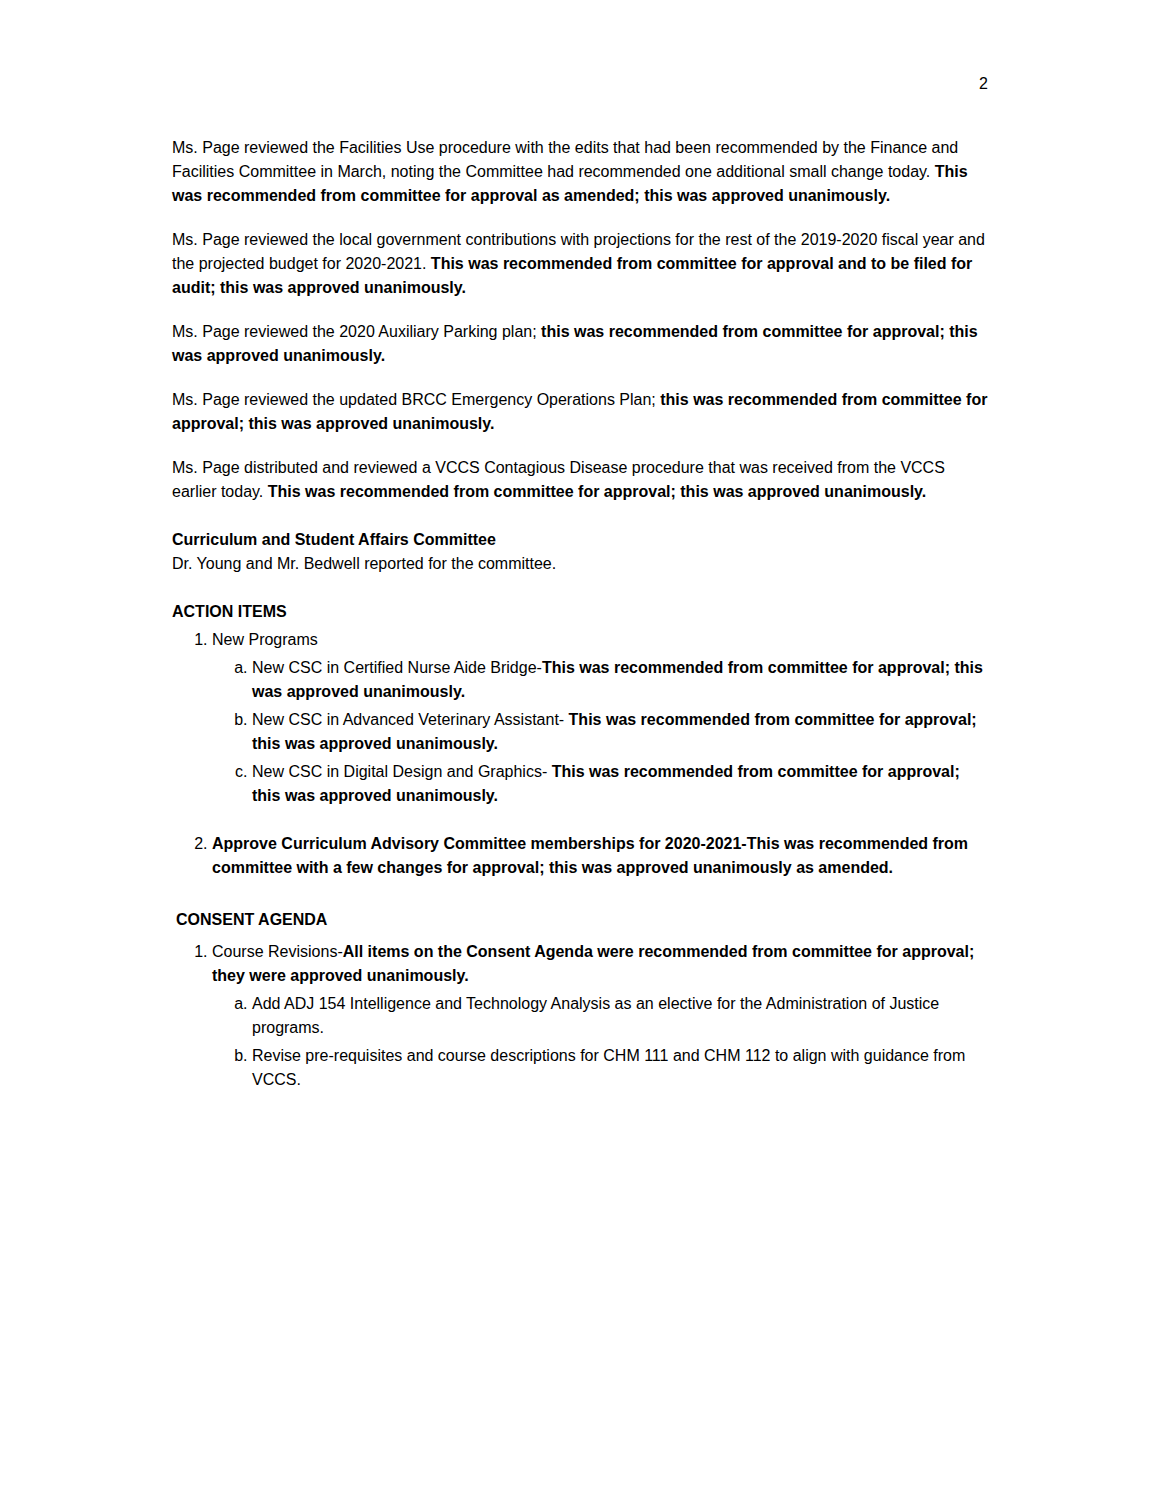2
Ms. Page reviewed the Facilities Use procedure with the edits that had been recommended by the Finance and Facilities Committee in March, noting the Committee had recommended one additional small change today. This was recommended from committee for approval as amended; this was approved unanimously.
Ms. Page reviewed the local government contributions with projections for the rest of the 2019-2020 fiscal year and the projected budget for 2020-2021. This was recommended from committee for approval and to be filed for audit; this was approved unanimously.
Ms. Page reviewed the 2020 Auxiliary Parking plan; this was recommended from committee for approval; this was approved unanimously.
Ms. Page reviewed the updated BRCC Emergency Operations Plan; this was recommended from committee for approval; this was approved unanimously.
Ms. Page distributed and reviewed a VCCS Contagious Disease procedure that was received from the VCCS earlier today. This was recommended from committee for approval; this was approved unanimously.
Curriculum and Student Affairs Committee
Dr. Young and Mr. Bedwell reported for the committee.
ACTION ITEMS
New Programs
New CSC in Certified Nurse Aide Bridge-This was recommended from committee for approval; this was approved unanimously.
New CSC in Advanced Veterinary Assistant- This was recommended from committee for approval; this was approved unanimously.
New CSC in Digital Design and Graphics- This was recommended from committee for approval; this was approved unanimously.
Approve Curriculum Advisory Committee memberships for 2020-2021-This was recommended from committee with a few changes for approval; this was approved unanimously as amended.
CONSENT AGENDA
Course Revisions-All items on the Consent Agenda were recommended from committee for approval; they were approved unanimously.
Add ADJ 154 Intelligence and Technology Analysis as an elective for the Administration of Justice programs.
Revise pre-requisites and course descriptions for CHM 111 and CHM 112 to align with guidance from VCCS.